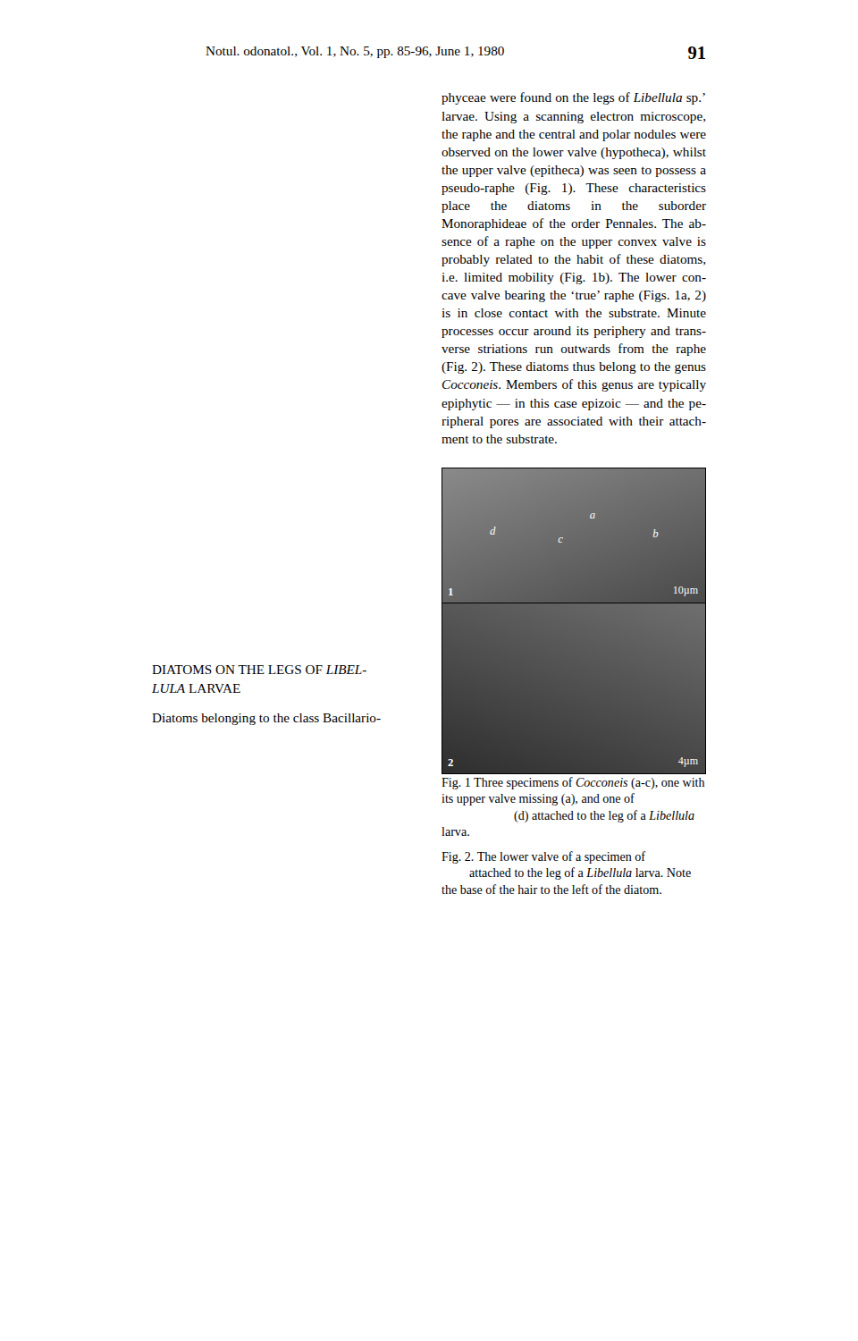Notul. odonatol., Vol. 1, No. 5, pp. 85-96, June 1, 1980 91
DIATOMS ON THE LEGS OF LIBEL-
LULA LARVAE
Diatoms belonging to the class Bacillario-
phyceae were found on the legs of Libellula sp.’ larvae. Using a scanning electron microscope, the raphe and the central and polar nodules were observed on the lower valve (hypotheca), whilst the upper valve (epitheca) was seen to possess a pseudo-raphe (Fig. 1). These characteristics place the diatoms in the suborder Monoraphideae of the order Pennales. The absence of a raphe on the upper convex valve is probably related to the habit of these diatoms, i.e. limited mobility (Fig. 1b). The lower concave valve bearing the ‘true’ raphe (Figs. 1a, 2) is in close contact with the substrate. Minute processes occur around its periphery and transverse striations run outwards from the raphe (Fig. 2). These diatoms thus belong to the genus Cocconeis. Members of this genus are typically epiphytic — in this case epizoic — and the peripheral pores are associated with their attachment to the substrate.
d c a b 1 10µm
2 4µm
Fig. 1 Three specimens of Cocconeis (a-c), one with its upper valve missing (a), and one of (d) attached to the leg of a Libellula larva.
Fig. 2. The lower valve of a specimen of
attached to the leg of a Libellula larva. Note the base of the hair to the left of the diatom.